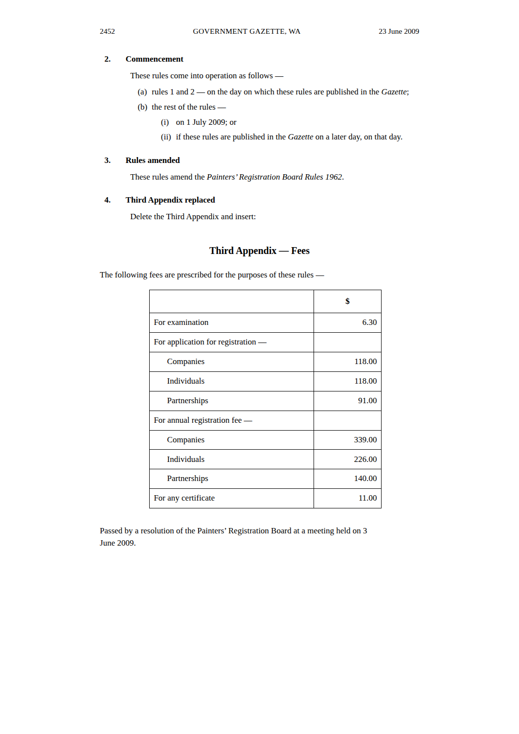2452 GOVERNMENT GAZETTE, WA 23 June 2009
2. Commencement
These rules come into operation as follows —
(a) rules 1 and 2 — on the day on which these rules are published in the Gazette;
(b) the rest of the rules —
(i) on 1 July 2009; or
(ii) if these rules are published in the Gazette on a later day, on that day.
3. Rules amended
These rules amend the Painters’ Registration Board Rules 1962.
4. Third Appendix replaced
Delete the Third Appendix and insert:
Third Appendix — Fees
The following fees are prescribed for the purposes of these rules —
| | $ |
| --- | --- |
| For examination | 6.30 |
| For application for registration — | |
| Companies | 118.00 |
| Individuals | 118.00 |
| Partnerships | 91.00 |
| For annual registration fee — | |
| Companies | 339.00 |
| Individuals | 226.00 |
| Partnerships | 140.00 |
| For any certificate | 11.00 |
Passed by a resolution of the Painters’ Registration Board at a meeting held on 3 June 2009.